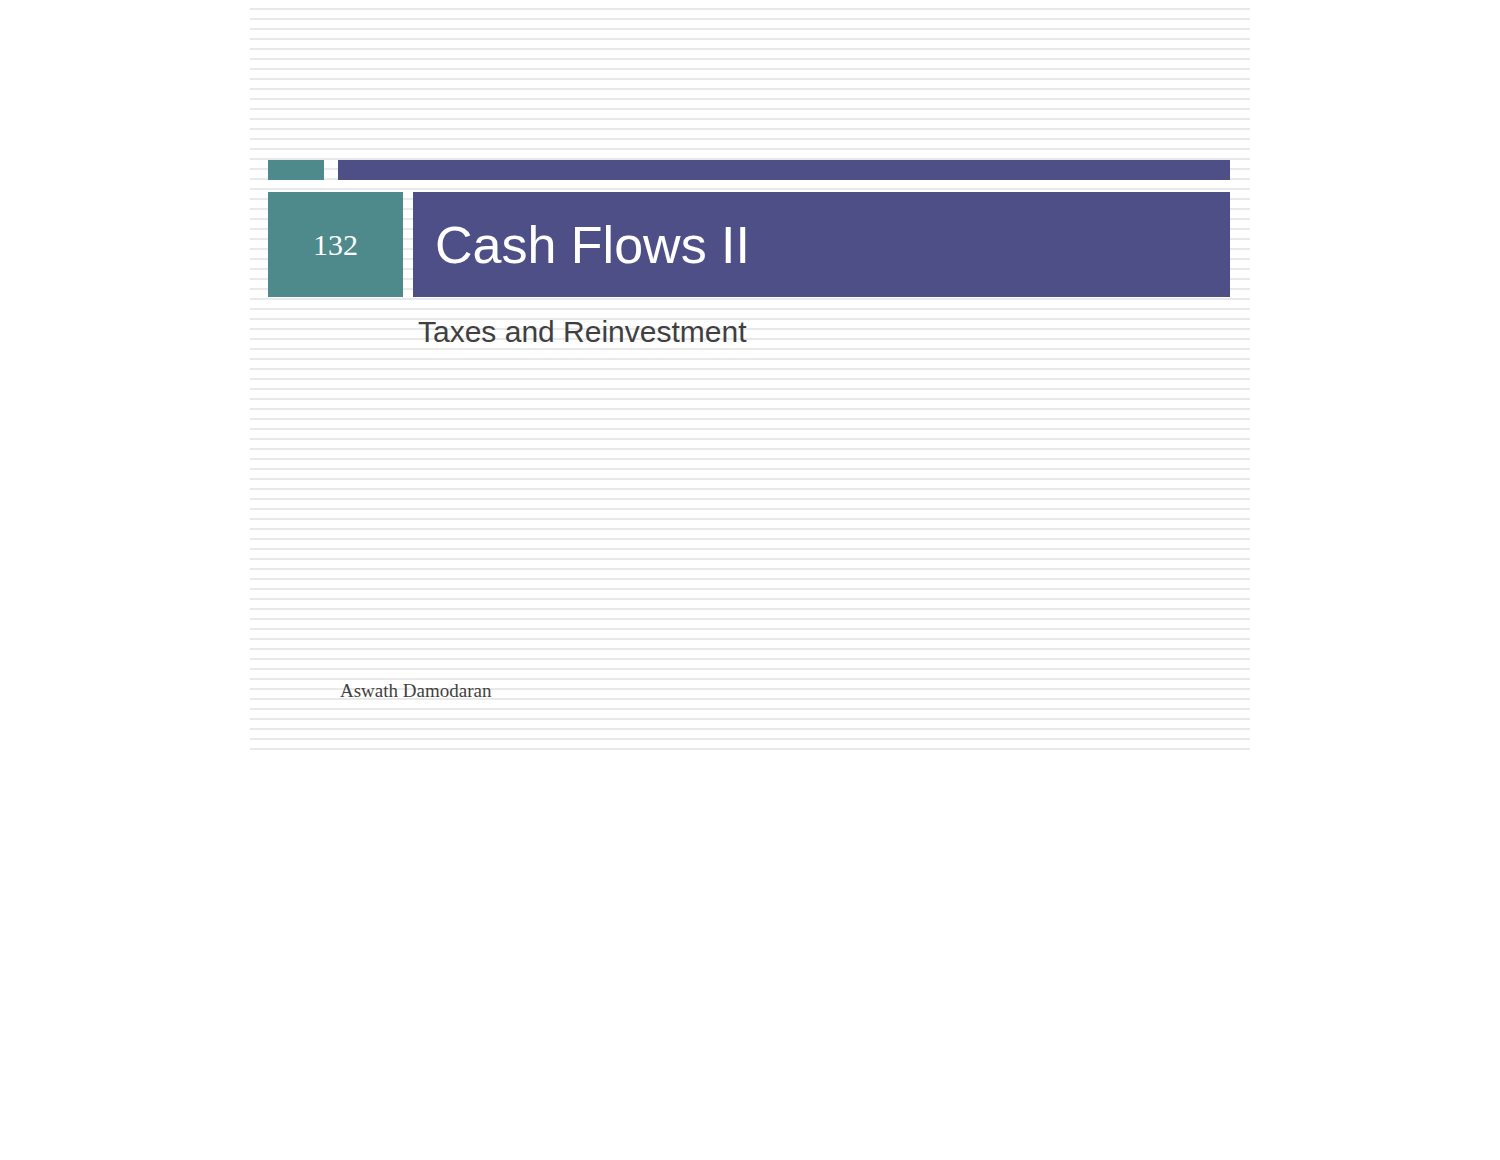132
Cash Flows II
Taxes and Reinvestment
Aswath Damodaran